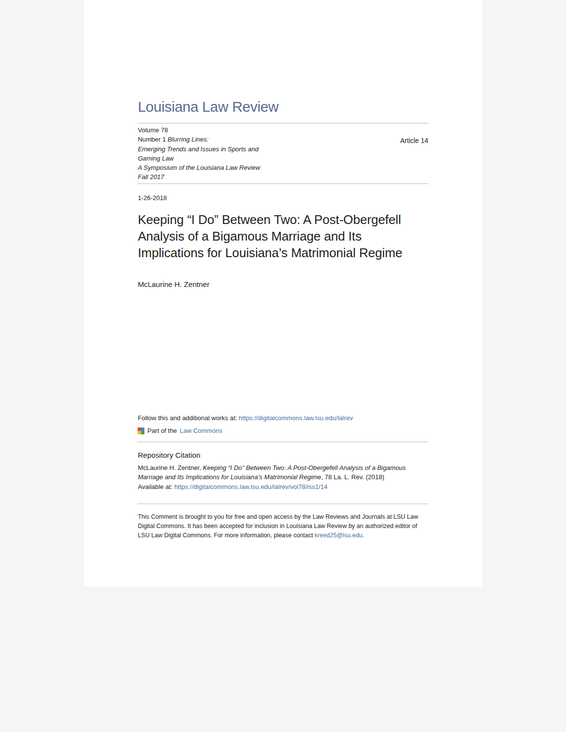Louisiana Law Review
Volume 78
Number 1 Blurring Lines:
Emerging Trends and Issues in Sports and
Gaming Law
A Symposium of the Louisiana Law Review
Fall 2017
Article 14
1-26-2018
Keeping “I Do” Between Two: A Post-Obergefell Analysis of a Bigamous Marriage and Its Implications for Louisiana’s Matrimonial Regime
McLaurine H. Zentner
Follow this and additional works at: https://digitalcommons.law.lsu.edu/lalrev
Part of the Law Commons
Repository Citation
McLaurine H. Zentner, Keeping “I Do” Between Two: A Post-Obergefell Analysis of a Bigamous Marriage and Its Implications for Louisiana’s Matrimonial Regime, 78 La. L. Rev. (2018)
Available at: https://digitalcommons.law.lsu.edu/lalrev/vol78/iss1/14
This Comment is brought to you for free and open access by the Law Reviews and Journals at LSU Law Digital Commons. It has been accepted for inclusion in Louisiana Law Review by an authorized editor of LSU Law Digital Commons. For more information, please contact kreed25@lsu.edu.